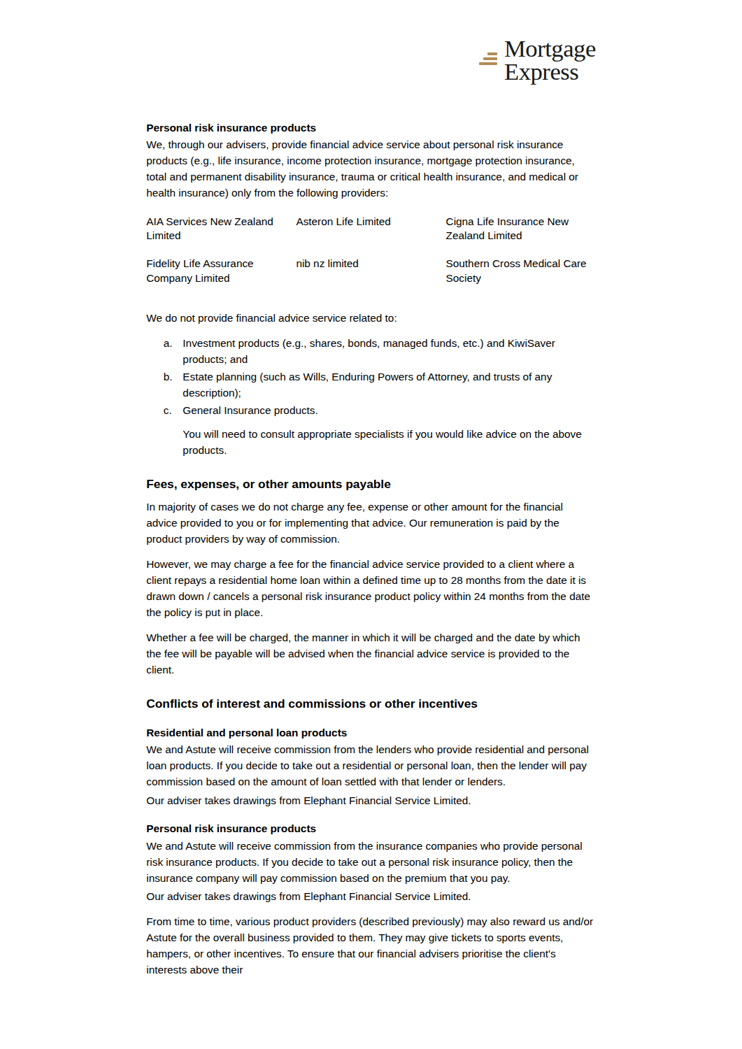Mortgage Express
Personal risk insurance products
We, through our advisers, provide financial advice service about personal risk insurance products (e.g., life insurance, income protection insurance, mortgage protection insurance, total and permanent disability insurance, trauma or critical health insurance, and medical or health insurance) only from the following providers:
| AIA Services New Zealand Limited | Asteron Life Limited | Cigna Life Insurance New Zealand Limited |
| Fidelity Life Assurance Company Limited | nib nz limited | Southern Cross Medical Care Society |
We do not provide financial advice service related to:
Investment products (e.g., shares, bonds, managed funds, etc.) and KiwiSaver products; and
Estate planning (such as Wills, Enduring Powers of Attorney, and trusts of any description);
General Insurance products.
You will need to consult appropriate specialists if you would like advice on the above products.
Fees, expenses, or other amounts payable
In majority of cases we do not charge any fee, expense or other amount for the financial advice provided to you or for implementing that advice. Our remuneration is paid by the product providers by way of commission.
However, we may charge a fee for the financial advice service provided to a client where a client repays a residential home loan within a defined time up to 28 months from the date it is drawn down / cancels a personal risk insurance product policy within 24 months from the date the policy is put in place.
Whether a fee will be charged, the manner in which it will be charged and the date by which the fee will be payable will be advised when the financial advice service is provided to the client.
Conflicts of interest and commissions or other incentives
Residential and personal loan products
We and Astute will receive commission from the lenders who provide residential and personal loan products. If you decide to take out a residential or personal loan, then the lender will pay commission based on the amount of loan settled with that lender or lenders.
Our adviser takes drawings from Elephant Financial Service Limited.
Personal risk insurance products
We and Astute will receive commission from the insurance companies who provide personal risk insurance products. If you decide to take out a personal risk insurance policy, then the insurance company will pay commission based on the premium that you pay.
Our adviser takes drawings from Elephant Financial Service Limited.
From time to time, various product providers (described previously) may also reward us and/or Astute for the overall business provided to them. They may give tickets to sports events, hampers, or other incentives. To ensure that our financial advisers prioritise the client's interests above their